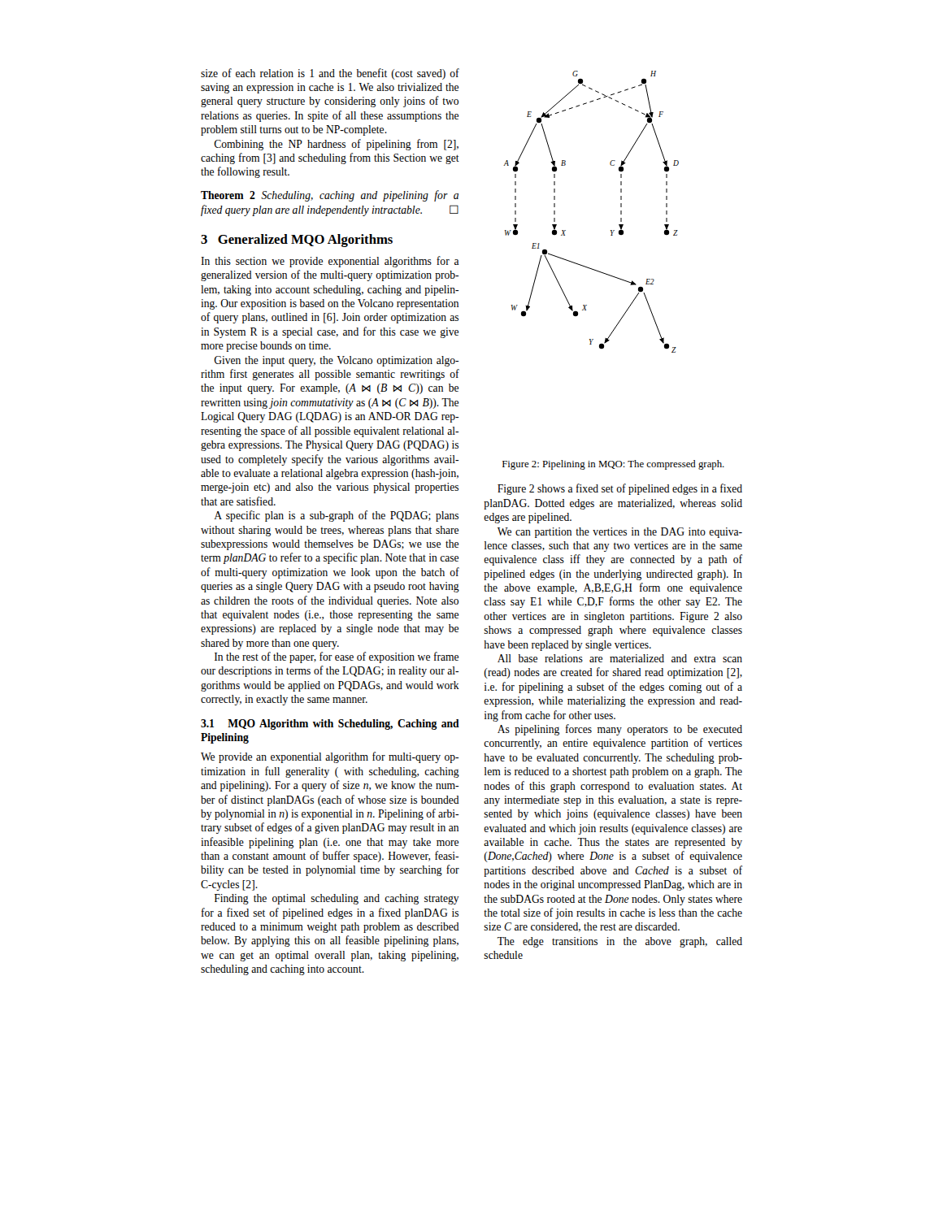size of each relation is 1 and the benefit (cost saved) of saving an expression in cache is 1. We also trivialized the general query structure by considering only joins of two relations as queries. In spite of all these assumptions the problem still turns out to be NP-complete.
Combining the NP hardness of pipelining from [2], caching from [3] and scheduling from this Section we get the following result.
Theorem 2 Scheduling, caching and pipelining for a fixed query plan are all independently intractable. ☐
3 Generalized MQO Algorithms
In this section we provide exponential algorithms for a generalized version of the multi-query optimization problem, taking into account scheduling, caching and pipelining. Our exposition is based on the Volcano representation of query plans, outlined in [6]. Join order optimization as in System R is a special case, and for this case we give more precise bounds on time.
Given the input query, the Volcano optimization algorithm first generates all possible semantic rewritings of the input query. For example, (A ⋈ (B ⋈ C)) can be rewritten using join commutativity as (A ⋈ (C ⋈ B)). The Logical Query DAG (LQDAG) is an AND-OR DAG representing the space of all possible equivalent relational algebra expressions. The Physical Query DAG (PQDAG) is used to completely specify the various algorithms available to evaluate a relational algebra expression (hash-join, merge-join etc) and also the various physical properties that are satisfied.
A specific plan is a sub-graph of the PQDAG; plans without sharing would be trees, whereas plans that share subexpressions would themselves be DAGs; we use the term planDAG to refer to a specific plan. Note that in case of multi-query optimization we look upon the batch of queries as a single Query DAG with a pseudo root having as children the roots of the individual queries. Note also that equivalent nodes (i.e., those representing the same expressions) are replaced by a single node that may be shared by more than one query.
In the rest of the paper, for ease of exposition we frame our descriptions in terms of the LQDAG; in reality our algorithms would be applied on PQDAGs, and would work correctly, in exactly the same manner.
3.1 MQO Algorithm with Scheduling, Caching and Pipelining
We provide an exponential algorithm for multi-query optimization in full generality ( with scheduling, caching and pipelining). For a query of size n, we know the number of distinct planDAGs (each of whose size is bounded by polynomial in n) is exponential in n. Pipelining of arbitrary subset of edges of a given planDAG may result in an infeasible pipelining plan (i.e. one that may take more than a constant amount of buffer space). However, feasibility can be tested in polynomial time by searching for C-cycles [2].
Finding the optimal scheduling and caching strategy for a fixed set of pipelined edges in a fixed planDAG is reduced to a minimum weight path problem as described below. By applying this on all feasible pipelining plans, we can get an optimal overall plan, taking pipelining, scheduling and caching into account.
G H E F A B C D W X Y Z E1 E2 W X Y Z
Figure 2: Pipelining in MQO: The compressed graph.
Figure 2 shows a fixed set of pipelined edges in a fixed planDAG. Dotted edges are materialized, whereas solid edges are pipelined.
We can partition the vertices in the DAG into equivalence classes, such that any two vertices are in the same equivalence class iff they are connected by a path of pipelined edges (in the underlying undirected graph). In the above example, A,B,E,G,H form one equivalence class say E1 while C,D,F forms the other say E2. The other vertices are in singleton partitions. Figure 2 also shows a compressed graph where equivalence classes have been replaced by single vertices.
All base relations are materialized and extra scan (read) nodes are created for shared read optimization [2], i.e. for pipelining a subset of the edges coming out of a expression, while materializing the expression and reading from cache for other uses.
As pipelining forces many operators to be executed concurrently, an entire equivalence partition of vertices have to be evaluated concurrently. The scheduling problem is reduced to a shortest path problem on a graph. The nodes of this graph correspond to evaluation states. At any intermediate step in this evaluation, a state is represented by which joins (equivalence classes) have been evaluated and which join results (equivalence classes) are available in cache. Thus the states are represented by (Done,Cached) where Done is a subset of equivalence partitions described above and Cached is a subset of nodes in the original uncompressed PlanDag, which are in the subDAGs rooted at the Done nodes. Only states where the total size of join results in cache is less than the cache size C are considered, the rest are discarded.
The edge transitions in the above graph, called schedule